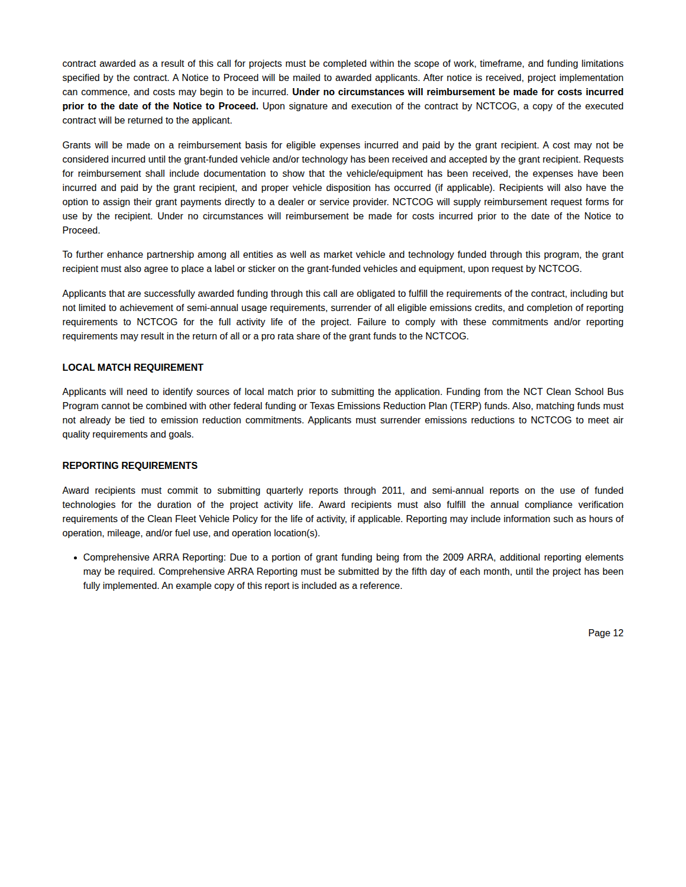contract awarded as a result of this call for projects must be completed within the scope of work, timeframe, and funding limitations specified by the contract. A Notice to Proceed will be mailed to awarded applicants. After notice is received, project implementation can commence, and costs may begin to be incurred. Under no circumstances will reimbursement be made for costs incurred prior to the date of the Notice to Proceed. Upon signature and execution of the contract by NCTCOG, a copy of the executed contract will be returned to the applicant.
Grants will be made on a reimbursement basis for eligible expenses incurred and paid by the grant recipient. A cost may not be considered incurred until the grant-funded vehicle and/or technology has been received and accepted by the grant recipient. Requests for reimbursement shall include documentation to show that the vehicle/equipment has been received, the expenses have been incurred and paid by the grant recipient, and proper vehicle disposition has occurred (if applicable). Recipients will also have the option to assign their grant payments directly to a dealer or service provider. NCTCOG will supply reimbursement request forms for use by the recipient. Under no circumstances will reimbursement be made for costs incurred prior to the date of the Notice to Proceed.
To further enhance partnership among all entities as well as market vehicle and technology funded through this program, the grant recipient must also agree to place a label or sticker on the grant-funded vehicles and equipment, upon request by NCTCOG.
Applicants that are successfully awarded funding through this call are obligated to fulfill the requirements of the contract, including but not limited to achievement of semi-annual usage requirements, surrender of all eligible emissions credits, and completion of reporting requirements to NCTCOG for the full activity life of the project. Failure to comply with these commitments and/or reporting requirements may result in the return of all or a pro rata share of the grant funds to the NCTCOG.
LOCAL MATCH REQUIREMENT
Applicants will need to identify sources of local match prior to submitting the application. Funding from the NCT Clean School Bus Program cannot be combined with other federal funding or Texas Emissions Reduction Plan (TERP) funds. Also, matching funds must not already be tied to emission reduction commitments. Applicants must surrender emissions reductions to NCTCOG to meet air quality requirements and goals.
REPORTING REQUIREMENTS
Award recipients must commit to submitting quarterly reports through 2011, and semi-annual reports on the use of funded technologies for the duration of the project activity life. Award recipients must also fulfill the annual compliance verification requirements of the Clean Fleet Vehicle Policy for the life of activity, if applicable. Reporting may include information such as hours of operation, mileage, and/or fuel use, and operation location(s).
Comprehensive ARRA Reporting: Due to a portion of grant funding being from the 2009 ARRA, additional reporting elements may be required. Comprehensive ARRA Reporting must be submitted by the fifth day of each month, until the project has been fully implemented. An example copy of this report is included as a reference.
Page 12